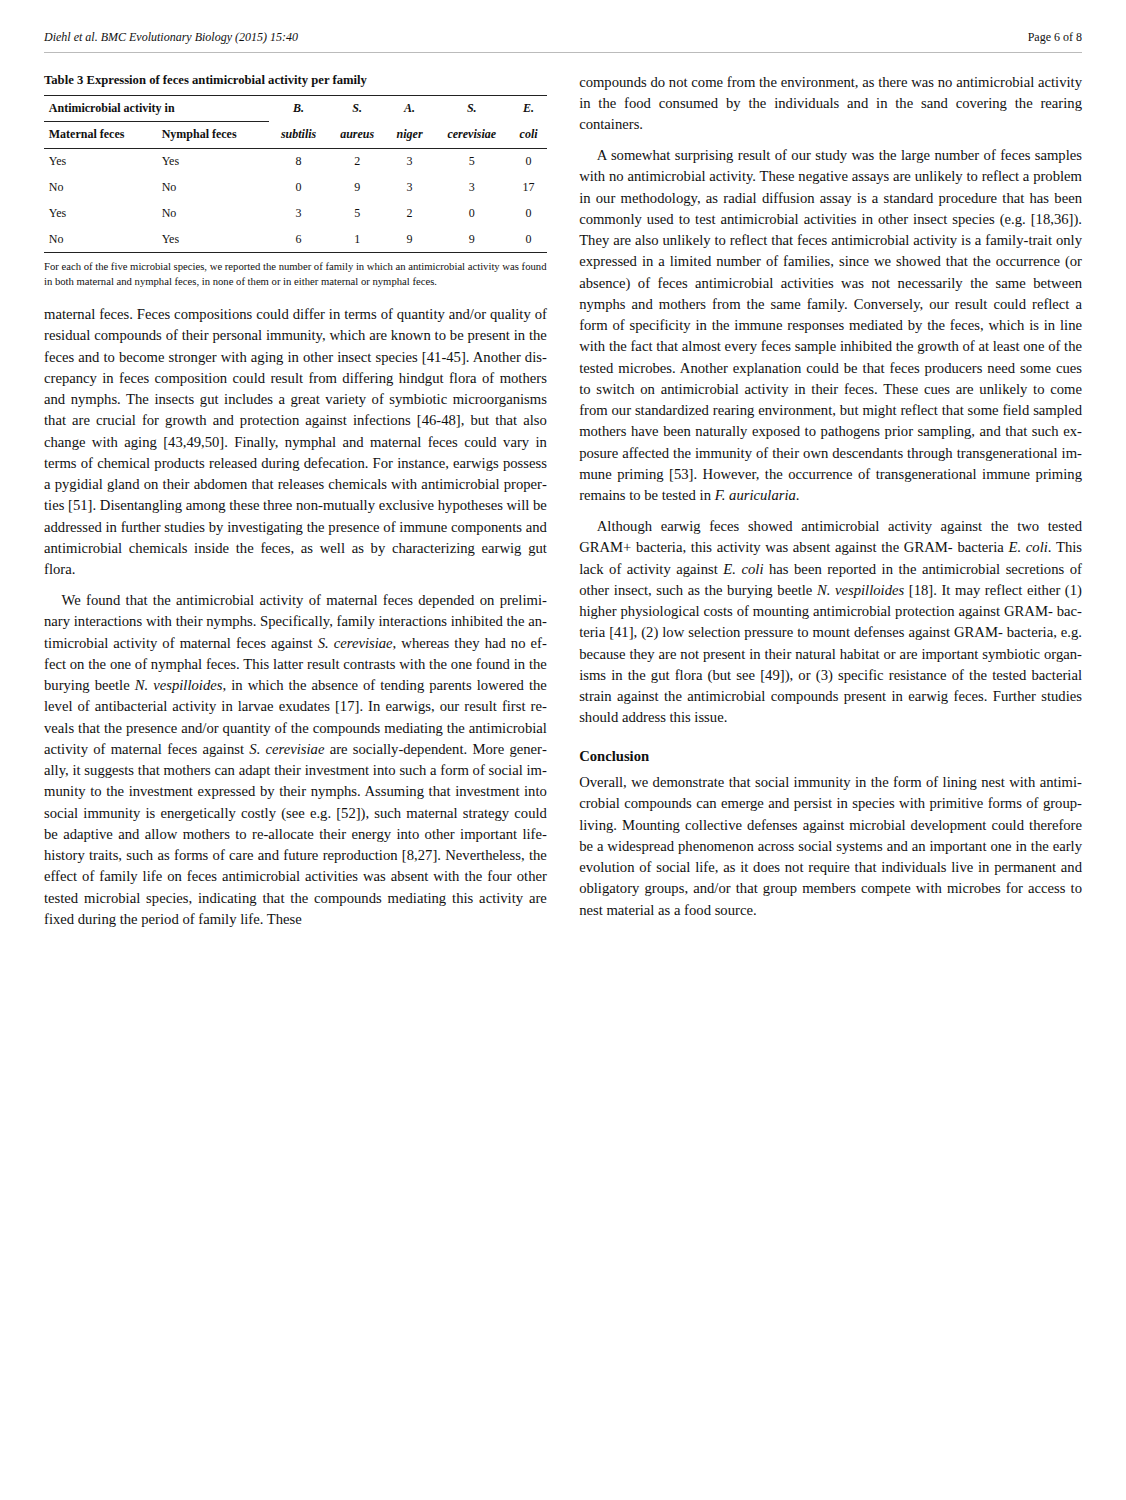Diehl et al. BMC Evolutionary Biology (2015) 15:40 Page 6 of 8
Table 3 Expression of feces antimicrobial activity per family
| Antimicrobial activity in | B. | S. | A. | S. | E. |
| --- | --- | --- | --- | --- | --- |
| Maternal feces | Nymphal feces | subtilis | aureus | niger | cerevisiae | coli |
| Yes | Yes | 8 | 2 | 3 | 5 | 0 |
| No | No | 0 | 9 | 3 | 3 | 17 |
| Yes | No | 3 | 5 | 2 | 0 | 0 |
| No | Yes | 6 | 1 | 9 | 9 | 0 |
For each of the five microbial species, we reported the number of family in which an antimicrobial activity was found in both maternal and nymphal feces, in none of them or in either maternal or nymphal feces.
maternal feces. Feces compositions could differ in terms of quantity and/or quality of residual compounds of their personal immunity, which are known to be present in the feces and to become stronger with aging in other insect species [41-45]. Another discrepancy in feces composition could result from differing hindgut flora of mothers and nymphs. The insects gut includes a great variety of symbiotic microorganisms that are crucial for growth and protection against infections [46-48], but that also change with aging [43,49,50]. Finally, nymphal and maternal feces could vary in terms of chemical products released during defecation. For instance, earwigs possess a pygidial gland on their abdomen that releases chemicals with antimicrobial properties [51]. Disentangling among these three non-mutually exclusive hypotheses will be addressed in further studies by investigating the presence of immune components and antimicrobial chemicals inside the feces, as well as by characterizing earwig gut flora.
We found that the antimicrobial activity of maternal feces depended on preliminary interactions with their nymphs. Specifically, family interactions inhibited the antimicrobial activity of maternal feces against S. cerevisiae, whereas they had no effect on the one of nymphal feces. This latter result contrasts with the one found in the burying beetle N. vespilloides, in which the absence of tending parents lowered the level of antibacterial activity in larvae exudates [17]. In earwigs, our result first reveals that the presence and/or quantity of the compounds mediating the antimicrobial activity of maternal feces against S. cerevisiae are socially-dependent. More generally, it suggests that mothers can adapt their investment into such a form of social immunity to the investment expressed by their nymphs. Assuming that investment into social immunity is energetically costly (see e.g. [52]), such maternal strategy could be adaptive and allow mothers to re-allocate their energy into other important life-history traits, such as forms of care and future reproduction [8,27]. Nevertheless, the effect of family life on feces antimicrobial activities was absent with the four other tested microbial species, indicating that the compounds mediating this activity are fixed during the period of family life. These
compounds do not come from the environment, as there was no antimicrobial activity in the food consumed by the individuals and in the sand covering the rearing containers.
A somewhat surprising result of our study was the large number of feces samples with no antimicrobial activity. These negative assays are unlikely to reflect a problem in our methodology, as radial diffusion assay is a standard procedure that has been commonly used to test antimicrobial activities in other insect species (e.g. [18,36]). They are also unlikely to reflect that feces antimicrobial activity is a family-trait only expressed in a limited number of families, since we showed that the occurrence (or absence) of feces antimicrobial activities was not necessarily the same between nymphs and mothers from the same family. Conversely, our result could reflect a form of specificity in the immune responses mediated by the feces, which is in line with the fact that almost every feces sample inhibited the growth of at least one of the tested microbes. Another explanation could be that feces producers need some cues to switch on antimicrobial activity in their feces. These cues are unlikely to come from our standardized rearing environment, but might reflect that some field sampled mothers have been naturally exposed to pathogens prior sampling, and that such exposure affected the immunity of their own descendants through transgenerational immune priming [53]. However, the occurrence of transgenerational immune priming remains to be tested in F. auricularia.
Although earwig feces showed antimicrobial activity against the two tested GRAM+ bacteria, this activity was absent against the GRAM- bacteria E. coli. This lack of activity against E. coli has been reported in the antimicrobial secretions of other insect, such as the burying beetle N. vespilloides [18]. It may reflect either (1) higher physiological costs of mounting antimicrobial protection against GRAM- bacteria [41], (2) low selection pressure to mount defenses against GRAM- bacteria, e.g. because they are not present in their natural habitat or are important symbiotic organisms in the gut flora (but see [49]), or (3) specific resistance of the tested bacterial strain against the antimicrobial compounds present in earwig feces. Further studies should address this issue.
Conclusion
Overall, we demonstrate that social immunity in the form of lining nest with antimicrobial compounds can emerge and persist in species with primitive forms of group-living. Mounting collective defenses against microbial development could therefore be a widespread phenomenon across social systems and an important one in the early evolution of social life, as it does not require that individuals live in permanent and obligatory groups, and/or that group members compete with microbes for access to nest material as a food source.